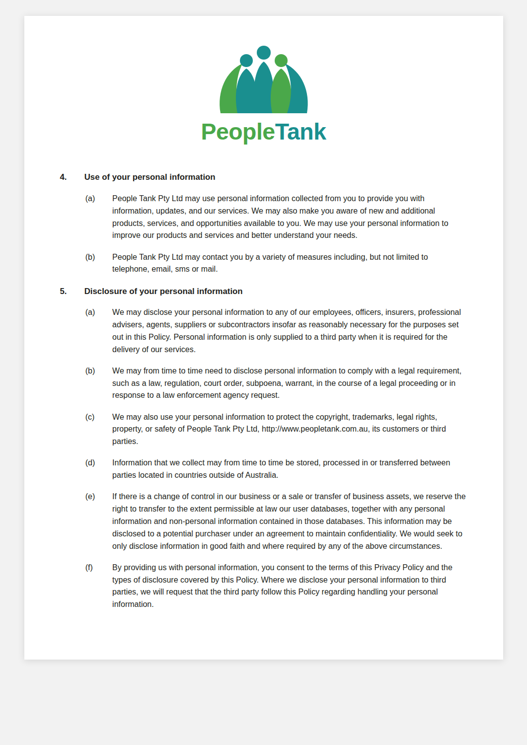People Tank
4. Use of your personal information
People Tank Pty Ltd may use personal information collected from you to provide you with information, updates, and our services. We may also make you aware of new and additional products, services, and opportunities available to you. We may use your personal information to improve our products and services and better understand your needs.
People Tank Pty Ltd may contact you by a variety of measures including, but not limited to telephone, email, sms or mail.
5. Disclosure of your personal information
We may disclose your personal information to any of our employees, officers, insurers, professional advisers, agents, suppliers or subcontractors insofar as reasonably necessary for the purposes set out in this Policy. Personal information is only supplied to a third party when it is required for the delivery of our services.
We may from time to time need to disclose personal information to comply with a legal requirement, such as a law, regulation, court order, subpoena, warrant, in the course of a legal proceeding or in response to a law enforcement agency request.
We may also use your personal information to protect the copyright, trademarks, legal rights, property, or safety of People Tank Pty Ltd, http://www.peopletank.com.au, its customers or third parties.
Information that we collect may from time to time be stored, processed in or transferred between parties located in countries outside of Australia.
If there is a change of control in our business or a sale or transfer of business assets, we reserve the right to transfer to the extent permissible at law our user databases, together with any personal information and non-personal information contained in those databases. This information may be disclosed to a potential purchaser under an agreement to maintain confidentiality. We would seek to only disclose information in good faith and where required by any of the above circumstances.
By providing us with personal information, you consent to the terms of this Privacy Policy and the types of disclosure covered by this Policy. Where we disclose your personal information to third parties, we will request that the third party follow this Policy regarding handling your personal information.